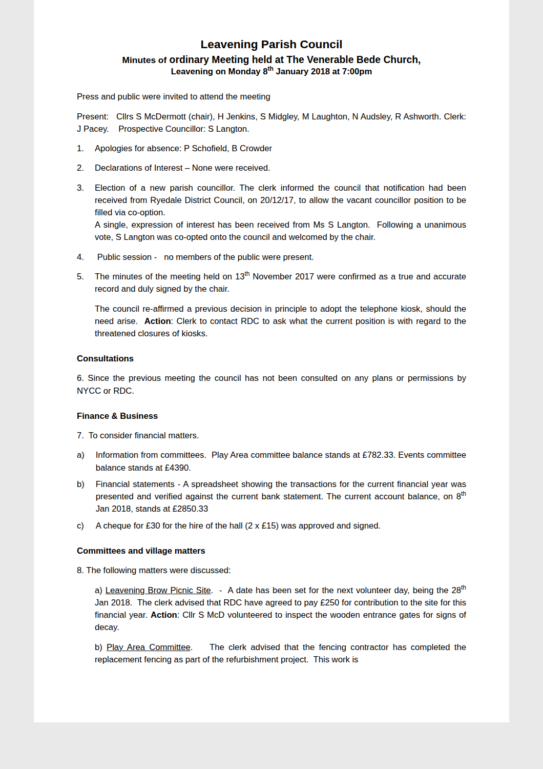Leavening Parish Council
Minutes of ordinary Meeting held at The Venerable Bede Church, Leavening on Monday 8th January 2018 at 7:00pm
Press and public were invited to attend the meeting
Present: Cllrs S McDermott (chair), H Jenkins, S Midgley, M Laughton, N Audsley, R Ashworth. Clerk: J Pacey. Prospective Councillor: S Langton.
1. Apologies for absence: P Schofield, B Crowder
2. Declarations of Interest – None were received.
3. Election of a new parish councillor. The clerk informed the council that notification had been received from Ryedale District Council, on 20/12/17, to allow the vacant councillor position to be filled via co-option.
A single, expression of interest has been received from Ms S Langton. Following a unanimous vote, S Langton was co-opted onto the council and welcomed by the chair.
4. Public session - no members of the public were present.
5. The minutes of the meeting held on 13th November 2017 were confirmed as a true and accurate record and duly signed by the chair.
The council re-affirmed a previous decision in principle to adopt the telephone kiosk, should the need arise. Action: Clerk to contact RDC to ask what the current position is with regard to the threatened closures of kiosks.
Consultations
6. Since the previous meeting the council has not been consulted on any plans or permissions by NYCC or RDC.
Finance & Business
7. To consider financial matters.
a) Information from committees. Play Area committee balance stands at £782.33. Events committee balance stands at £4390.
b) Financial statements - A spreadsheet showing the transactions for the current financial year was presented and verified against the current bank statement. The current account balance, on 8th Jan 2018, stands at £2850.33
c) A cheque for £30 for the hire of the hall (2 x £15) was approved and signed.
Committees and village matters
8. The following matters were discussed:
a) Leavening Brow Picnic Site. - A date has been set for the next volunteer day, being the 28th Jan 2018. The clerk advised that RDC have agreed to pay £250 for contribution to the site for this financial year. Action: Cllr S McD volunteered to inspect the wooden entrance gates for signs of decay.
b) Play Area Committee. The clerk advised that the fencing contractor has completed the replacement fencing as part of the refurbishment project. This work is